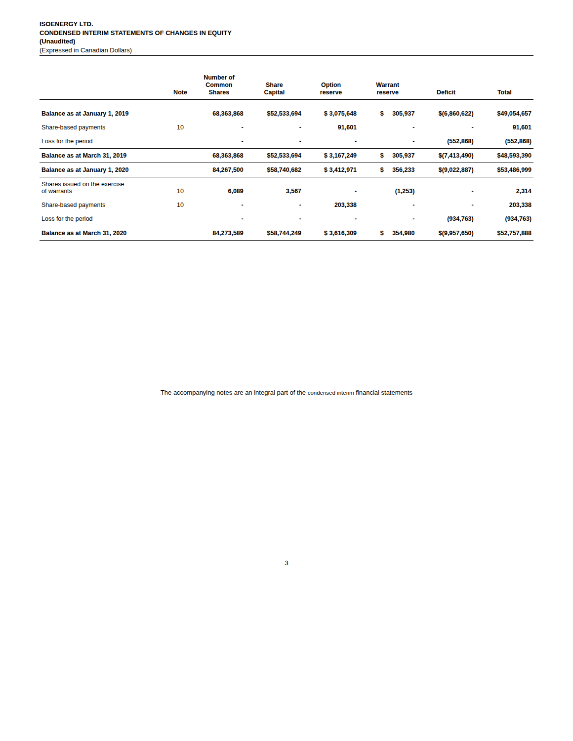ISOENERGY LTD.
CONDENSED INTERIM STATEMENTS OF CHANGES IN EQUITY
(Unaudited)
(Expressed in Canadian Dollars)
| | Note | Number of Common Shares | Share Capital | Option reserve | Warrant reserve | Deficit | Total |
| --- | --- | --- | --- | --- | --- | --- | --- |
| Balance as at January 1, 2019 | | 68,363,868 | $52,533,694 | $ 3,075,648 | $ 305,937 | $(6,860,622) | $49,054,657 |
| Share-based payments | 10 | - | - | 91,601 | - | - | 91,601 |
| Loss for the period | | - | - | - | - | (552,868) | (552,868) |
| Balance as at March 31, 2019 | | 68,363,868 | $52,533,694 | $ 3,167,249 | $ 305,937 | $(7,413,490) | $48,593,390 |
| Balance as at January 1, 2020 | | 84,267,500 | $58,740,682 | $ 3,412,971 | $ 356,233 | $(9,022,887) | $53,486,999 |
| Shares issued on the exercise of warrants | 10 | 6,089 | 3,567 | - | (1,253) | - | 2,314 |
| Share-based payments | 10 | - | - | 203,338 | - | - | 203,338 |
| Loss for the period | | - | - | - | - | (934,763) | (934,763) |
| Balance as at March 31, 2020 | | 84,273,589 | $58,744,249 | $ 3,616,309 | $ 354,980 | $(9,957,650) | $52,757,888 |
The accompanying notes are an integral part of the condensed interim financial statements
3